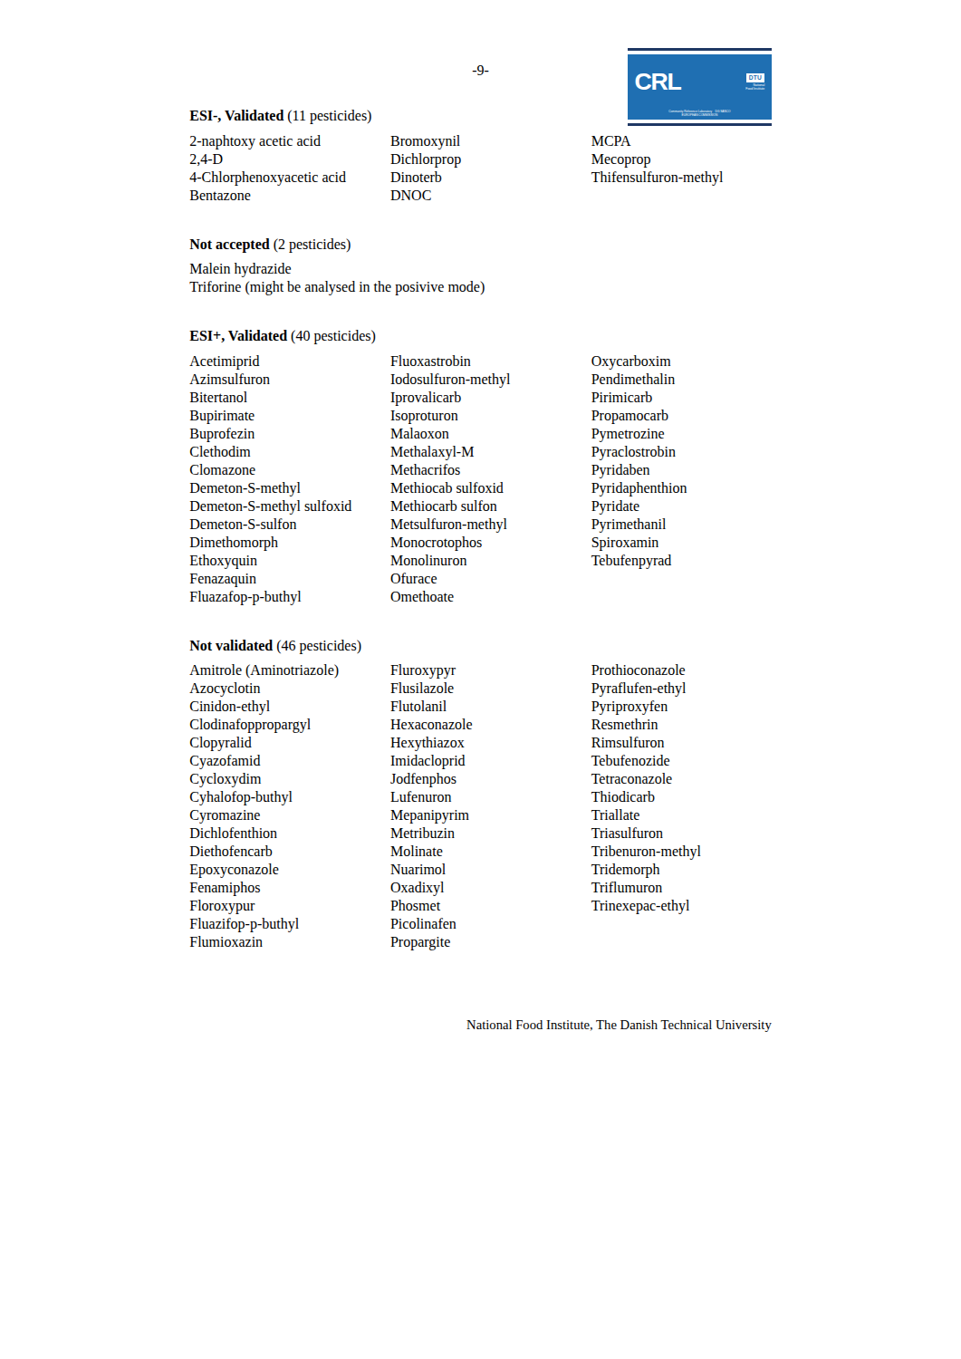-9-
CRL
DTU
National
Food Institute
Community Reference Laboratory DG SANCO
EUROPEAN COMMISSION
ESI-, Validated (11 pesticides)
2-naphtoxy acetic acid
2,4-D
4-Chlorphenoxyacetic acid
Bentazone
Bromoxynil
Dichlorprop
Dinoterb
DNOC
MCPA
Mecoprop
Thifensulfuron-methyl
Not accepted (2 pesticides)
Malein hydrazide
Triforine (might be analysed in the posivive mode)
ESI+, Validated (40 pesticides)
Acetimiprid
Azimsulfuron
Bitertanol
Bupirimate
Buprofezin
Clethodim
Clomazone
Demeton-S-methyl
Demeton-S-methyl sulfoxid
Demeton-S-sulfon
Dimethomorph
Ethoxyquin
Fenazaquin
Fluazafop-p-buthyl
Fluoxastrobin
Iodosulfuron-methyl
Iprovalicarb
Isoproturon
Malaoxon
Methalaxyl-M
Methacrifos
Methiocab sulfoxid
Methiocarb sulfon
Metsulfuron-methyl
Monocrotophos
Monolinuron
Ofurace
Omethoate
Oxycarboxim
Pendimethalin
Pirimicarb
Propamocarb
Pymetrozine
Pyraclostrobin
Pyridaben
Pyridaphenthion
Pyridate
Pyrimethanil
Spiroxamin
Tebufenpyrad
Not validated (46 pesticides)
Amitrole (Aminotriazole)
Azocyclotin
Cinidon-ethyl
Clodinafoppropargyl
Clopyralid
Cyazofamid
Cycloxydim
Cyhalofop-buthyl
Cyromazine
Dichlofenthion
Diethofencarb
Epoxyconazole
Fenamiphos
Floroxypur
Fluazifop-p-buthyl
Flumioxazin
Fluroxypyr
Flusilazole
Flutolanil
Hexaconazole
Hexythiazox
Imidacloprid
Jodfenphos
Lufenuron
Mepanipyrim
Metribuzin
Molinate
Nuarimol
Oxadixyl
Phosmet
Picolinafen
Propargite
Prothioconazole
Pyraflufen-ethyl
Pyriproxyfen
Resmethrin
Rimsulfuron
Tebufenozide
Tetraconazole
Thiodicarb
Triallate
Triasulfuron
Tribenuron-methyl
Tridemorph
Triflumuron
Trinexepac-ethyl
National Food Institute, The Danish Technical University